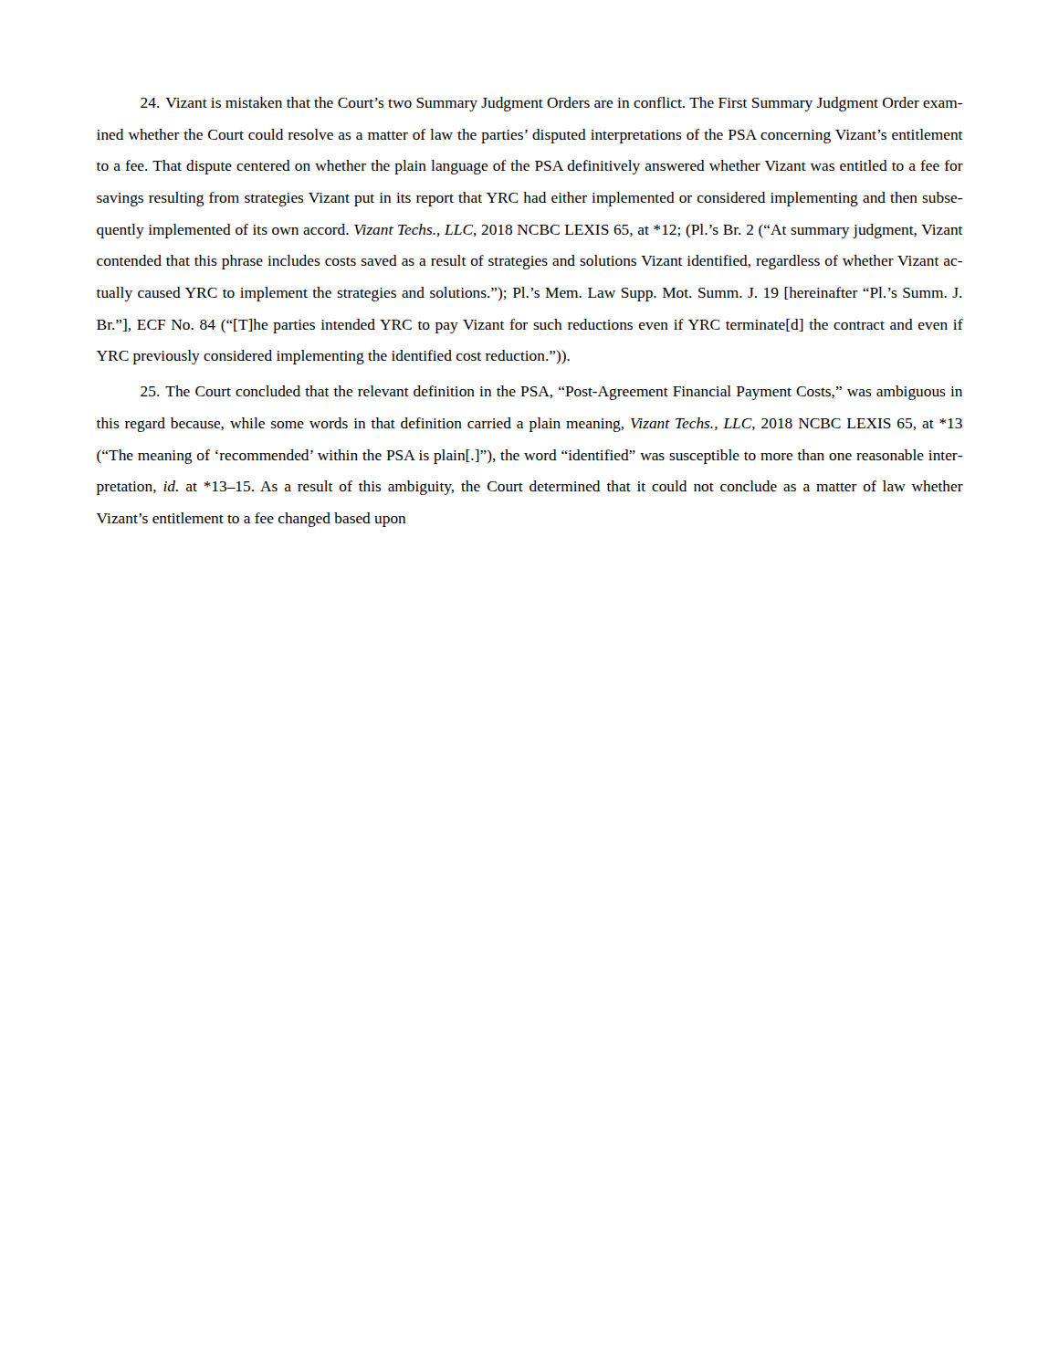24. Vizant is mistaken that the Court’s two Summary Judgment Orders are in conflict. The First Summary Judgment Order examined whether the Court could resolve as a matter of law the parties’ disputed interpretations of the PSA concerning Vizant’s entitlement to a fee. That dispute centered on whether the plain language of the PSA definitively answered whether Vizant was entitled to a fee for savings resulting from strategies Vizant put in its report that YRC had either implemented or considered implementing and then subsequently implemented of its own accord. Vizant Techs., LLC, 2018 NCBC LEXIS 65, at *12; (Pl.’s Br. 2 (“At summary judgment, Vizant contended that this phrase includes costs saved as a result of strategies and solutions Vizant identified, regardless of whether Vizant actually caused YRC to implement the strategies and solutions.”); Pl.’s Mem. Law Supp. Mot. Summ. J. 19 [hereinafter “Pl.’s Summ. J. Br.”], ECF No. 84 (“[T]he parties intended YRC to pay Vizant for such reductions even if YRC terminate[d] the contract and even if YRC previously considered implementing the identified cost reduction.”)).
25. The Court concluded that the relevant definition in the PSA, “Post-Agreement Financial Payment Costs,” was ambiguous in this regard because, while some words in that definition carried a plain meaning, Vizant Techs., LLC, 2018 NCBC LEXIS 65, at *13 (“The meaning of ‘recommended’ within the PSA is plain[.]”), the word “identified” was susceptible to more than one reasonable interpretation, id. at *13–15. As a result of this ambiguity, the Court determined that it could not conclude as a matter of law whether Vizant’s entitlement to a fee changed based upon